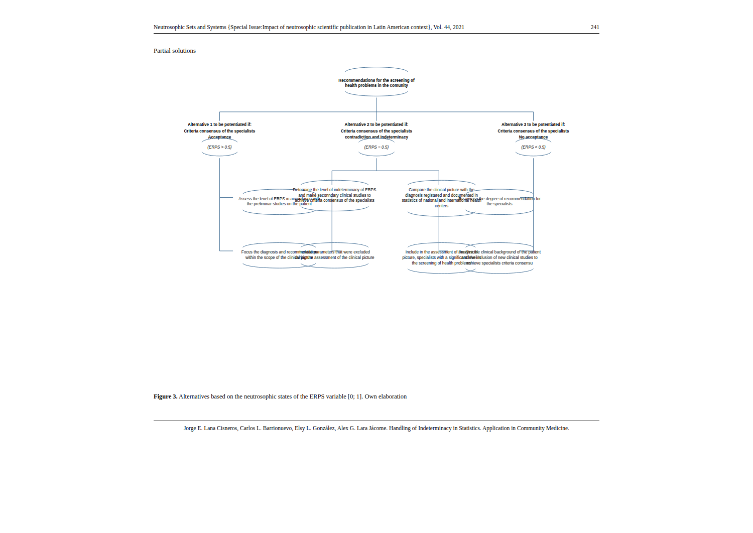Neutrosophic Sets and Systems {Special Issue:Impact of neutrosophic scientific publication in Latin American context}, Vol. 44, 2021
241
Partial solutions
Recommendations for the screening of health problems in the comunity Alternative 1 to be potentiated if: Criteria consensus of the specialists Acceptance (ERPS > 0.5) Alternative 2 to be potentiated if: Criteria consensus of the specialists contradiction and indeterminacy (ERPS = 0.5) Alternative 3 to be potentiated if: Criteria consensus of the specialists No acceptance (ERPS < 0.5) Assess the level of ERPS in accordance with the preliminar studies on the patient Focus the diagnosis and recommendation within the scope of the clinical picture Determine the level of indeterminacy of ERPS and make seconndary clinical studies to achieve criteria consensus of the specialists Compare the clinical picture with the diagnosis registered and documented in statistics of national and international health centers Include parameters that were excluded during the assessment of the clinical picture Include in the assessment of the clinical picture, specialists with a significant level in the screening of health problems Re-assess the degree of recommendation for the specialists Analyze the clinical background of the patient and the inclusion of new clinical studies to achieve specialists criteria consensu
Figure 3. Alternatives based on the neutrosophic states of the ERPS variable [0; 1]. Own elaboration
Jorge E. Lana Cisneros, Carlos L. Barrionuevo, Elsy L. González, Alex G. Lara Jácome. Handling of Indeterminacy in Statistics. Application in Community Medicine.